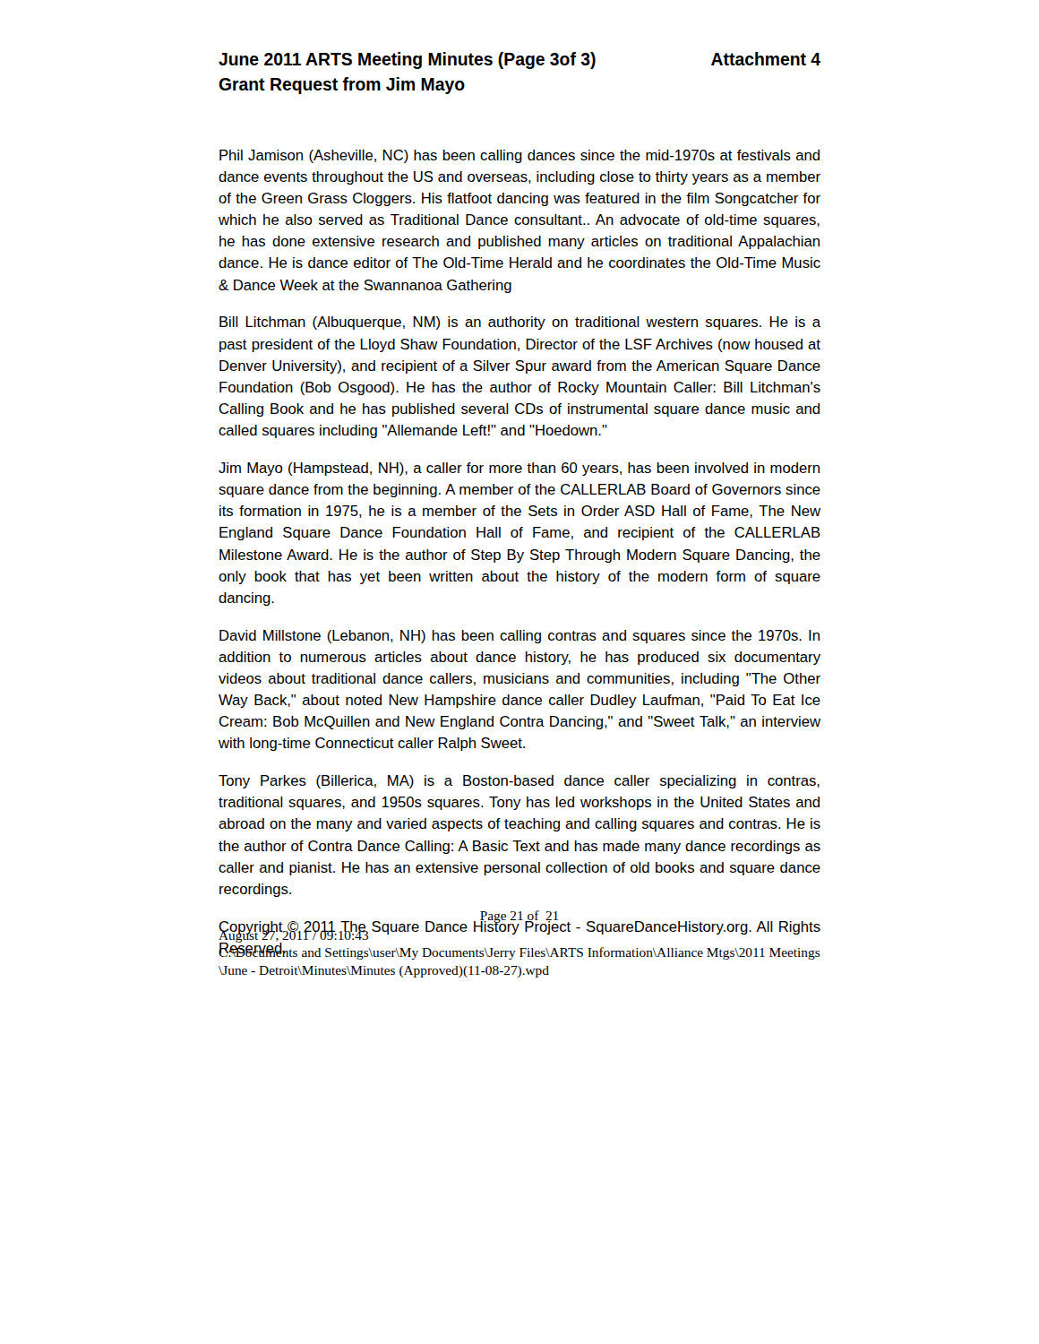June 2011 ARTS Meeting Minutes (Page 3of 3) Grant Request from Jim Mayo
Attachment 4
Phil Jamison (Asheville, NC) has been calling dances since the mid-1970s at festivals and dance events throughout the US and overseas, including close to thirty years as a member of the Green Grass Cloggers. His flatfoot dancing was featured in the film Songcatcher for which he also served as Traditional Dance consultant.. An advocate of old-time squares, he has done extensive research and published many articles on traditional Appalachian dance. He is dance editor of The Old-Time Herald and he coordinates the Old-Time Music & Dance Week at the Swannanoa Gathering
Bill Litchman (Albuquerque, NM) is an authority on traditional western squares. He is a past president of the Lloyd Shaw Foundation, Director of the LSF Archives (now housed at Denver University), and recipient of a Silver Spur award from the American Square Dance Foundation (Bob Osgood). He has the author of Rocky Mountain Caller: Bill Litchman's Calling Book and he has published several CDs of instrumental square dance music and called squares including "Allemande Left!" and "Hoedown."
Jim Mayo (Hampstead, NH), a caller for more than 60 years, has been involved in modern square dance from the beginning. A member of the CALLERLAB Board of Governors since its formation in 1975, he is a member of the Sets in Order ASD Hall of Fame, The New England Square Dance Foundation Hall of Fame, and recipient of the CALLERLAB Milestone Award. He is the author of Step By Step Through Modern Square Dancing, the only book that has yet been written about the history of the modern form of square dancing.
David Millstone (Lebanon, NH) has been calling contras and squares since the 1970s. In addition to numerous articles about dance history, he has produced six documentary videos about traditional dance callers, musicians and communities, including "The Other Way Back," about noted New Hampshire dance caller Dudley Laufman, "Paid To Eat Ice Cream: Bob McQuillen and New England Contra Dancing," and "Sweet Talk," an interview with long-time Connecticut caller Ralph Sweet.
Tony Parkes (Billerica, MA) is a Boston-based dance caller specializing in contras, traditional squares, and 1950s squares. Tony has led workshops in the United States and abroad on the many and varied aspects of teaching and calling squares and contras. He is the author of Contra Dance Calling: A Basic Text and has made many dance recordings as caller and pianist. He has an extensive personal collection of old books and square dance recordings.
Copyright © 2011 The Square Dance History Project - SquareDanceHistory.org. All Rights Reserved.
Page 21 of 21
August 27, 2011 / 09:10:43
C:\Documents and Settings\user\My Documents\Jerry Files\ARTS Information\Alliance Mtgs\2011 Meetings\June - Detroit\Minutes\Minutes (Approved)(11-08-27).wpd